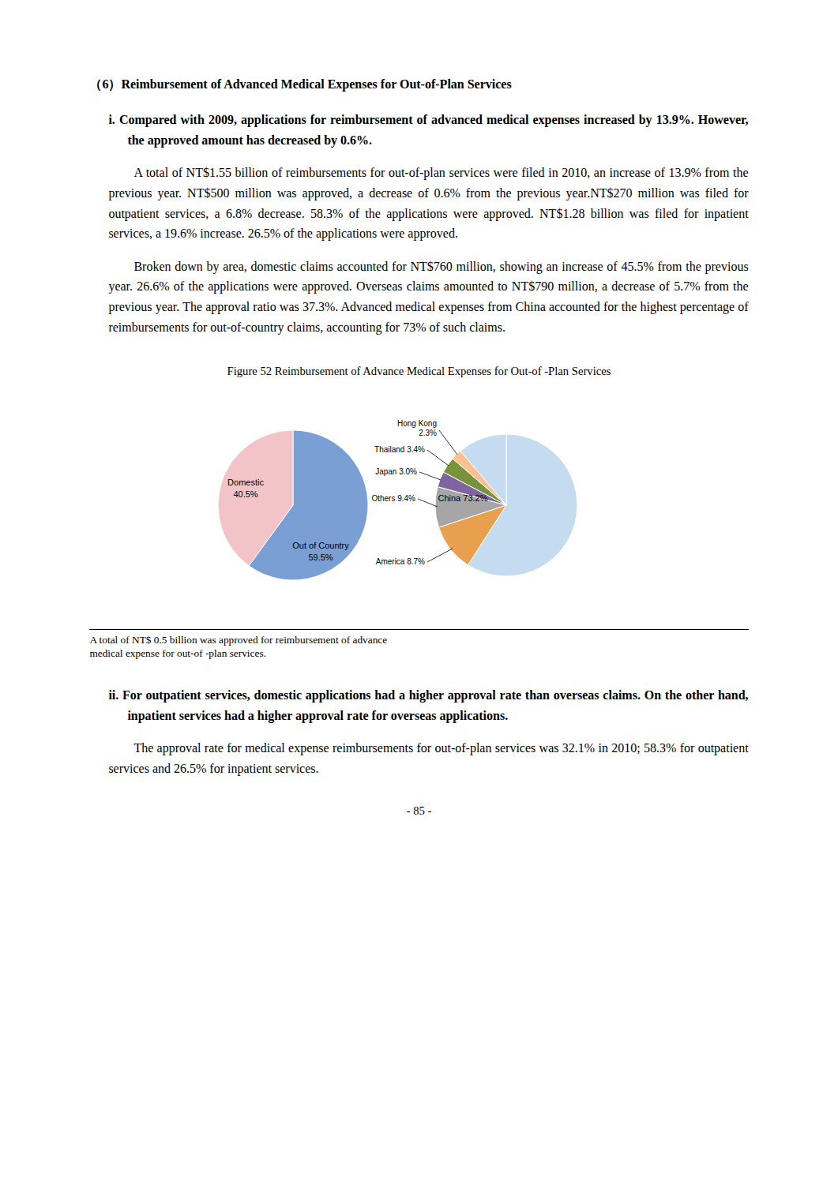（6）Reimbursement of Advanced Medical Expenses for Out-of-Plan Services
i. Compared with 2009, applications for reimbursement of advanced medical expenses increased by 13.9%. However, the approved amount has decreased by 0.6%.
A total of NT$1.55 billion of reimbursements for out-of-plan services were filed in 2010, an increase of 13.9% from the previous year. NT$500 million was approved, a decrease of 0.6% from the previous year.NT$270 million was filed for outpatient services, a 6.8% decrease. 58.3% of the applications were approved. NT$1.28 billion was filed for inpatient services, a 19.6% increase. 26.5% of the applications were approved.
Broken down by area, domestic claims accounted for NT$760 million, showing an increase of 45.5% from the previous year. 26.6% of the applications were approved. Overseas claims amounted to NT$790 million, a decrease of 5.7% from the previous year. The approval ratio was 37.3%. Advanced medical expenses from China accounted for the highest percentage of reimbursements for out-of-country claims, accounting for 73% of such claims.
Figure 52 Reimbursement of Advance Medical Expenses for Out-of -Plan Services
Domestic 40.5% Out of Country 59.5% China 73.2% Hong Kong 2.3% Thailand 3.4% Japan 3.0% Others 9.4% America 8.7%
A total of NT$ 0.5 billion was approved for reimbursement of advance
medical expense for out-of -plan services.
ii. For outpatient services, domestic applications had a higher approval rate than overseas claims. On the other hand, inpatient services had a higher approval rate for overseas applications.
The approval rate for medical expense reimbursements for out-of-plan services was 32.1% in 2010; 58.3% for outpatient services and 26.5% for inpatient services.
- 85 -